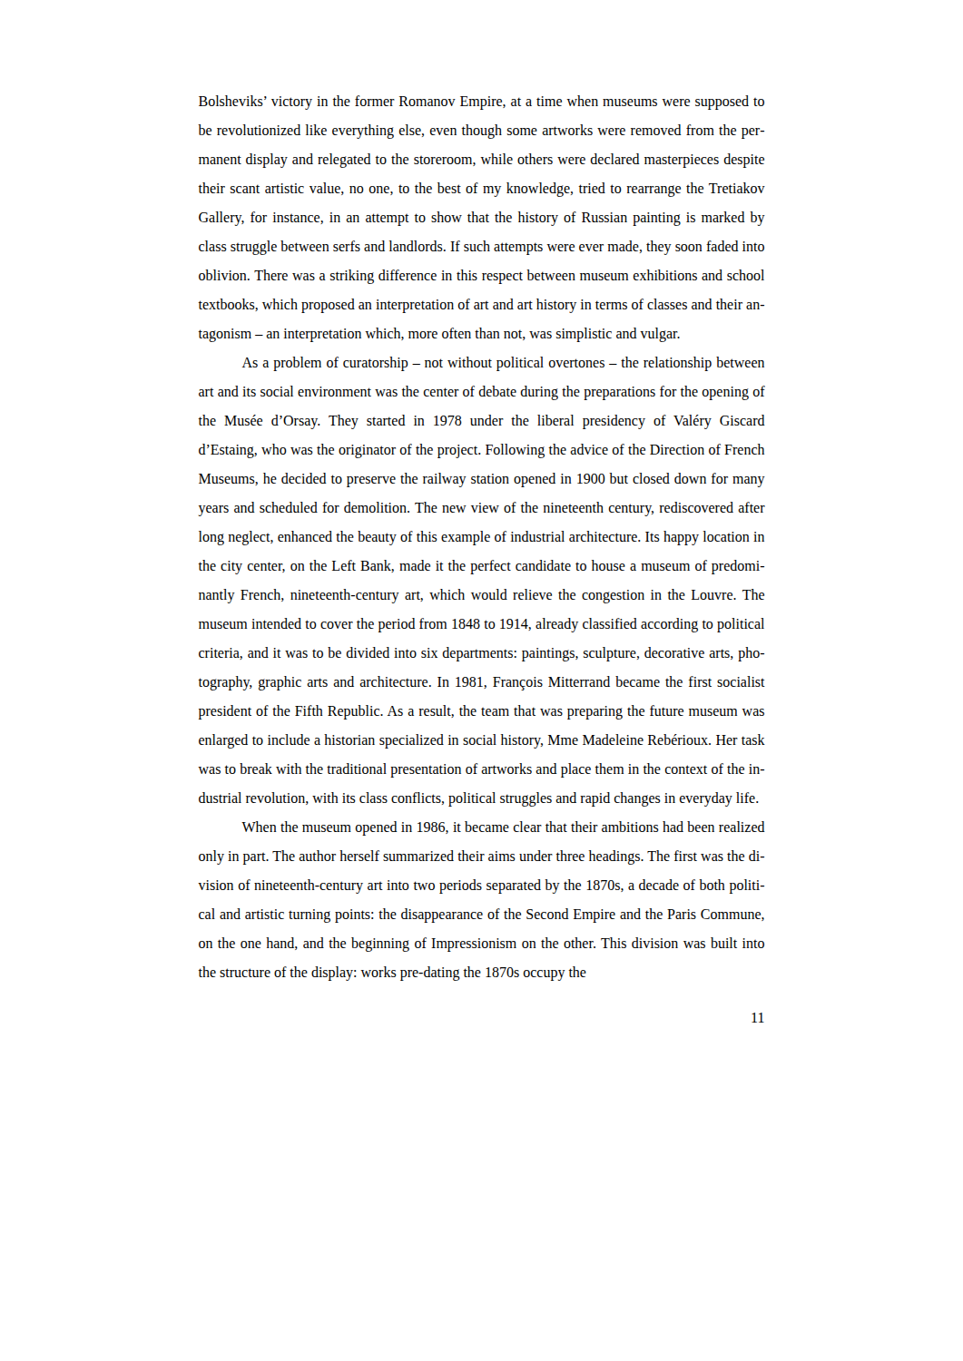Bolsheviks’ victory in the former Romanov Empire, at a time when museums were supposed to be revolutionized like everything else, even though some artworks were removed from the permanent display and relegated to the storeroom, while others were declared masterpieces despite their scant artistic value, no one, to the best of my knowledge, tried to rearrange the Tretiakov Gallery, for instance, in an attempt to show that the history of Russian painting is marked by class struggle between serfs and landlords. If such attempts were ever made, they soon faded into oblivion. There was a striking difference in this respect between museum exhibitions and school textbooks, which proposed an interpretation of art and art history in terms of classes and their antagonism – an interpretation which, more often than not, was simplistic and vulgar.
As a problem of curatorship – not without political overtones – the relationship between art and its social environment was the center of debate during the preparations for the opening of the Musée d’Orsay. They started in 1978 under the liberal presidency of Valéry Giscard d’Estaing, who was the originator of the project. Following the advice of the Direction of French Museums, he decided to preserve the railway station opened in 1900 but closed down for many years and scheduled for demolition. The new view of the nineteenth century, rediscovered after long neglect, enhanced the beauty of this example of industrial architecture. Its happy location in the city center, on the Left Bank, made it the perfect candidate to house a museum of predominantly French, nineteenth-century art, which would relieve the congestion in the Louvre. The museum intended to cover the period from 1848 to 1914, already classified according to political criteria, and it was to be divided into six departments: paintings, sculpture, decorative arts, photography, graphic arts and architecture. In 1981, François Mitterrand became the first socialist president of the Fifth Republic. As a result, the team that was preparing the future museum was enlarged to include a historian specialized in social history, Mme Madeleine Rebérioux. Her task was to break with the traditional presentation of artworks and place them in the context of the industrial revolution, with its class conflicts, political struggles and rapid changes in everyday life.
When the museum opened in 1986, it became clear that their ambitions had been realized only in part. The author herself summarized their aims under three headings. The first was the division of nineteenth-century art into two periods separated by the 1870s, a decade of both political and artistic turning points: the disappearance of the Second Empire and the Paris Commune, on the one hand, and the beginning of Impressionism on the other. This division was built into the structure of the display: works pre-dating the 1870s occupy the
11